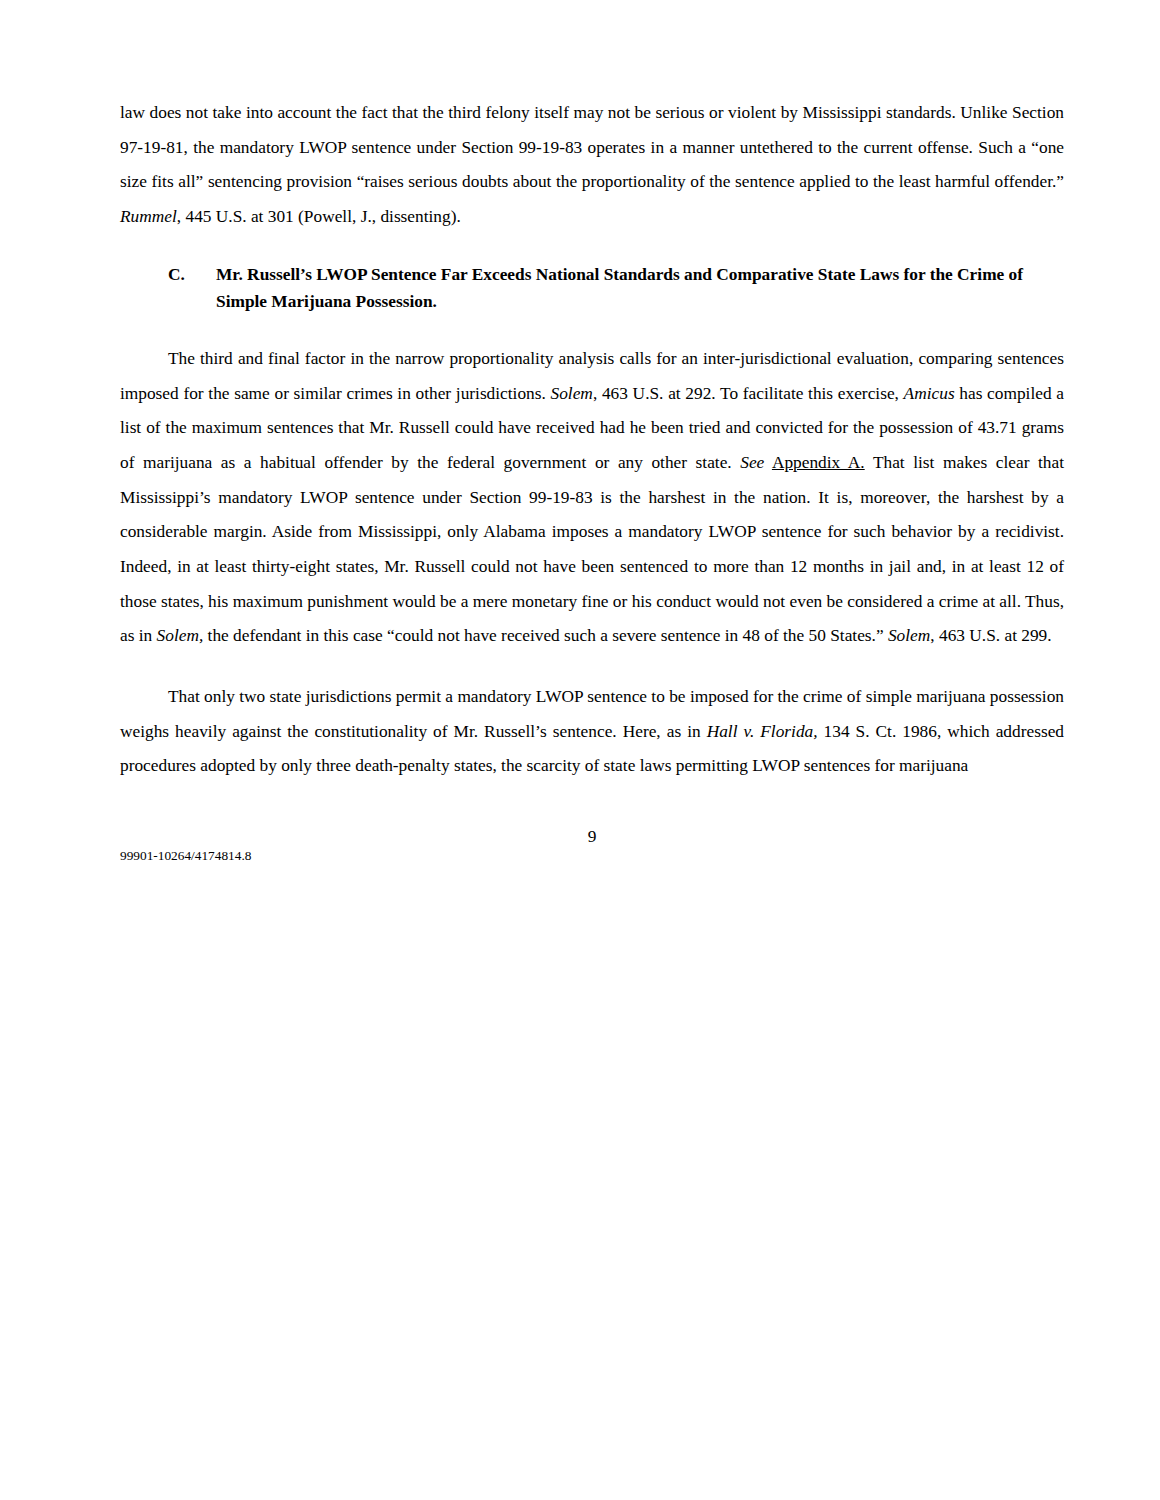law does not take into account the fact that the third felony itself may not be serious or violent by Mississippi standards. Unlike Section 97-19-81, the mandatory LWOP sentence under Section 99-19-83 operates in a manner untethered to the current offense. Such a “one size fits all” sentencing provision “raises serious doubts about the proportionality of the sentence applied to the least harmful offender.” Rummel, 445 U.S. at 301 (Powell, J., dissenting).
C. Mr. Russell’s LWOP Sentence Far Exceeds National Standards and Comparative State Laws for the Crime of Simple Marijuana Possession.
The third and final factor in the narrow proportionality analysis calls for an inter-jurisdictional evaluation, comparing sentences imposed for the same or similar crimes in other jurisdictions. Solem, 463 U.S. at 292. To facilitate this exercise, Amicus has compiled a list of the maximum sentences that Mr. Russell could have received had he been tried and convicted for the possession of 43.71 grams of marijuana as a habitual offender by the federal government or any other state. See Appendix A. That list makes clear that Mississippi’s mandatory LWOP sentence under Section 99-19-83 is the harshest in the nation. It is, moreover, the harshest by a considerable margin. Aside from Mississippi, only Alabama imposes a mandatory LWOP sentence for such behavior by a recidivist. Indeed, in at least thirty-eight states, Mr. Russell could not have been sentenced to more than 12 months in jail and, in at least 12 of those states, his maximum punishment would be a mere monetary fine or his conduct would not even be considered a crime at all. Thus, as in Solem, the defendant in this case “could not have received such a severe sentence in 48 of the 50 States.” Solem, 463 U.S. at 299.
That only two state jurisdictions permit a mandatory LWOP sentence to be imposed for the crime of simple marijuana possession weighs heavily against the constitutionality of Mr. Russell’s sentence. Here, as in Hall v. Florida, 134 S. Ct. 1986, which addressed procedures adopted by only three death-penalty states, the scarcity of state laws permitting LWOP sentences for marijuana
9
99901-10264/4174814.8